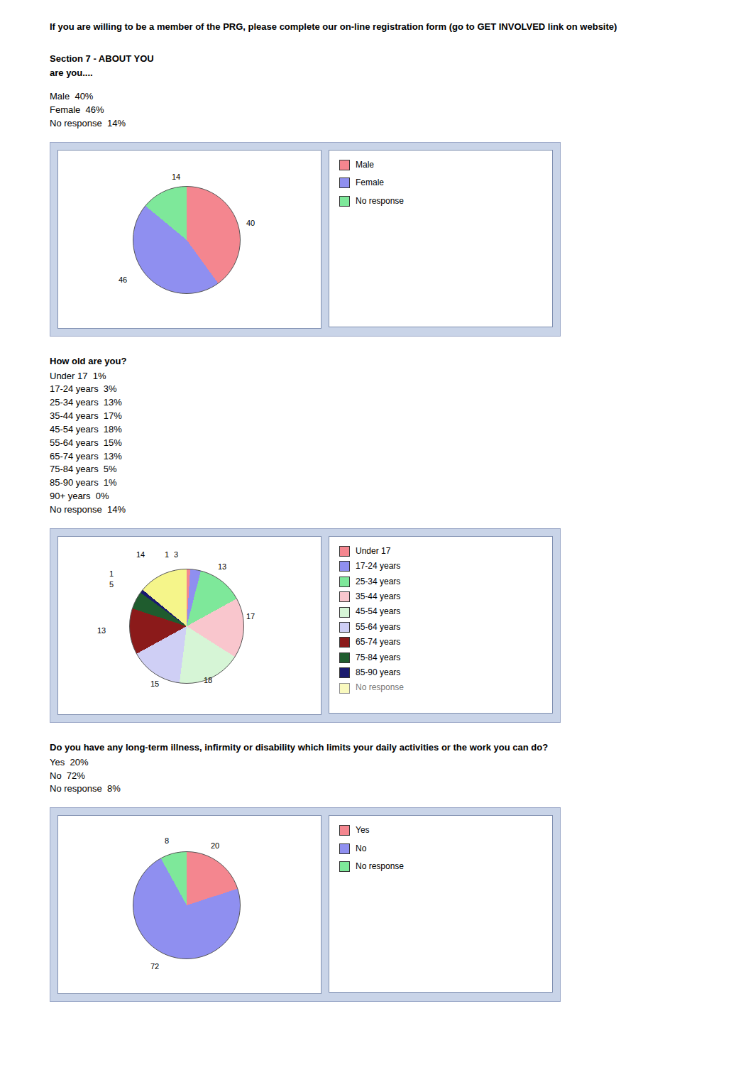If you are willing to be a member of the PRG, please complete our on-line registration form (go to GET INVOLVED link on website)
Section 7 - ABOUT YOU
are you....
Male 40%
Female 46%
No response 14%
14 40 46
Male
Female
No response
How old are you?
Under 17 1%
17-24 years 3%
25-34 years 13%
35-44 years 17%
45-54 years 18%
55-64 years 15%
65-74 years 13%
75-84 years 5%
85-90 years 1%
90+ years 0%
No response 14%
1 3 13 17 18 15 13 5 1 14
Under 17
17-24 years
25-34 years
35-44 years
45-54 years
55-64 years
65-74 years
75-84 years
85-90 years
No response
Do you have any long-term illness, infirmity or disability which limits your daily activities or the work you can do?
Yes 20%
No 72%
No response 8%
8 20 72
Yes
No
No response